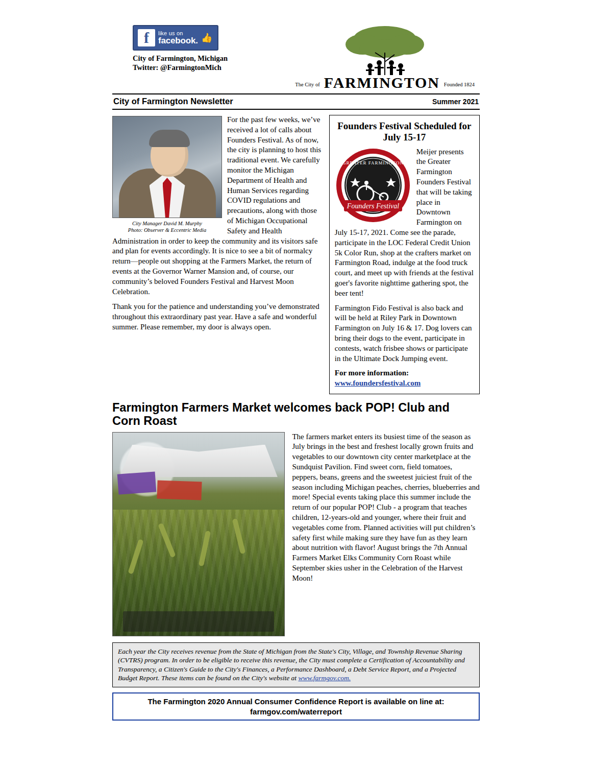flike us on facebook.👍
City of Farmington, Michigan
Twitter: @FarmingtonMich
The City of
FARMINGTON
Founded 1824
City of Farmington Newsletter
Summer 2021
City Manager David M. Murphy
Photo: Observer & Eccentric Media
For the past few weeks, we’ve received a lot of calls about Founders Festival. As of now, the city is planning to host this traditional event. We carefully monitor the Michigan Department of Health and Human Services regarding COVID regulations and precautions, along with those of Michigan Occupational Safety and Health Administration in order to keep the community and its visitors safe and plan for events accordingly. It is nice to see a bit of normalcy return—people out shopping at the Farmers Market, the return of events at the Governor Warner Mansion and, of course, our community’s beloved Founders Festival and Harvest Moon Celebration.
Thank you for the patience and understanding you’ve demonstrated throughout this extraordinary past year. Have a safe and wonderful summer. Please remember, my door is always open.
Founders Festival Scheduled for July 15-17
GREATER FARMINGTON Founders Festival
Meijer presents the Greater Farmington Founders Festival that will be taking place in Downtown Farmington on July 15-17, 2021. Come see the parade, participate in the LOC Federal Credit Union 5k Color Run, shop at the crafters market on Farmington Road, indulge at the food truck court, and meet up with friends at the festival goer's favorite nighttime gathering spot, the beer tent!
Farmington Fido Festival is also back and will be held at Riley Park in Downtown Farmington on July 16 & 17. Dog lovers can bring their dogs to the event, participate in contests, watch frisbee shows or participate in the Ultimate Dock Jumping event.
For more information: www.foundersfestival.com
Farmington Farmers Market welcomes back POP! Club and Corn Roast
The farmers market enters its busiest time of the season as July brings in the best and freshest locally grown fruits and vegetables to our downtown city center marketplace at the Sundquist Pavilion. Find sweet corn, field tomatoes, peppers, beans, greens and the sweetest juiciest fruit of the season including Michigan peaches, cherries, blueberries and more! Special events taking place this summer include the return of our popular POP! Club - a program that teaches children, 12-years-old and younger, where their fruit and vegetables come from. Planned activities will put children’s safety first while making sure they have fun as they learn about nutrition with flavor! August brings the 7th Annual Farmers Market Elks Community Corn Roast while September skies usher in the Celebration of the Harvest Moon!
Each year the City receives revenue from the State of Michigan from the State's City, Village, and Township Revenue Sharing (CVTRS) program. In order to be eligible to receive this revenue, the City must complete a Certification of Accountability and Transparency, a Citizen's Guide to the City's Finances, a Performance Dashboard, a Debt Service Report, and a Projected Budget Report. These items can be found on the City's website at www.farmgov.com.
The Farmington 2020 Annual Consumer Confidence Report is available on line at: farmgov.com/waterreport